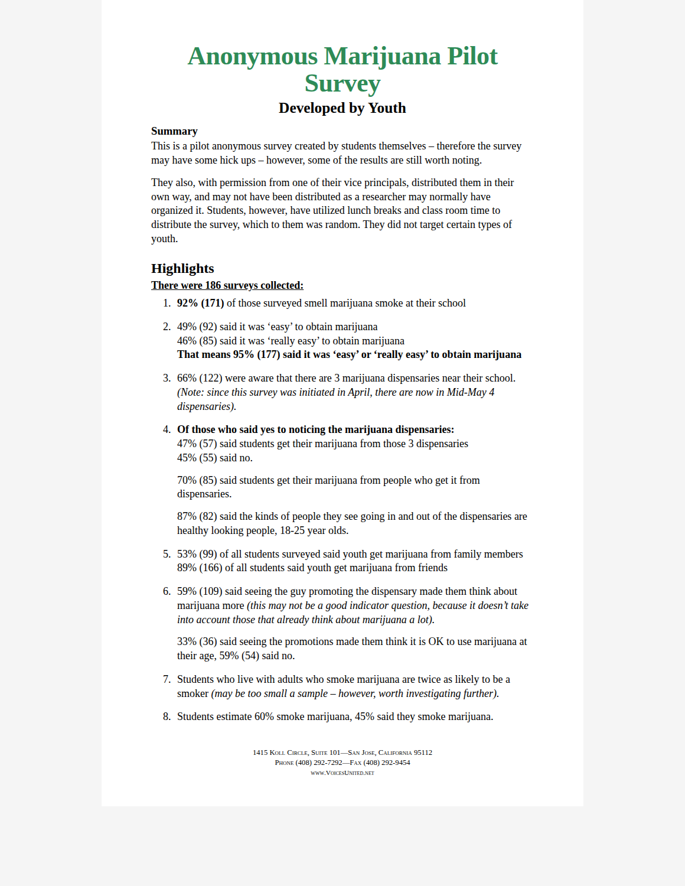Anonymous Marijuana Pilot Survey
Developed by Youth
Summary
This is a pilot anonymous survey created by students themselves – therefore the survey may have some hick ups – however, some of the results are still worth noting.
They also, with permission from one of their vice principals, distributed them in their own way, and may not have been distributed as a researcher may normally have organized it. Students, however, have utilized lunch breaks and class room time to distribute the survey, which to them was random. They did not target certain types of youth.
Highlights
There were 186 surveys collected:
92% (171) of those surveyed smell marijuana smoke at their school
49% (92) said it was ‘easy’ to obtain marijuana 46% (85) said it was ‘really easy’ to obtain marijuana That means 95% (177) said it was ‘easy’ or ‘really easy’ to obtain marijuana
66% (122) were aware that there are 3 marijuana dispensaries near their school. (Note: since this survey was initiated in April, there are now in Mid-May 4 dispensaries).
Of those who said yes to noticing the marijuana dispensaries: 47% (57) said students get their marijuana from those 3 dispensaries 45% (55) said no. 70% (85) said students get their marijuana from people who get it from dispensaries. 87% (82) said the kinds of people they see going in and out of the dispensaries are healthy looking people, 18-25 year olds.
53% (99) of all students surveyed said youth get marijuana from family members 89% (166) of all students said youth get marijuana from friends
59% (109) said seeing the guy promoting the dispensary made them think about marijuana more (this may not be a good indicator question, because it doesn’t take into account those that already think about marijuana a lot). 33% (36) said seeing the promotions made them think it is OK to use marijuana at their age, 59% (54) said no.
Students who live with adults who smoke marijuana are twice as likely to be a smoker (may be too small a sample – however, worth investigating further).
Students estimate 60% smoke marijuana, 45% said they smoke marijuana.
1415 Koll Circle, Suite 101—San Jose, California 95112
Phone (408) 292-7292—Fax (408) 292-9454
www.VoicesUnited.net